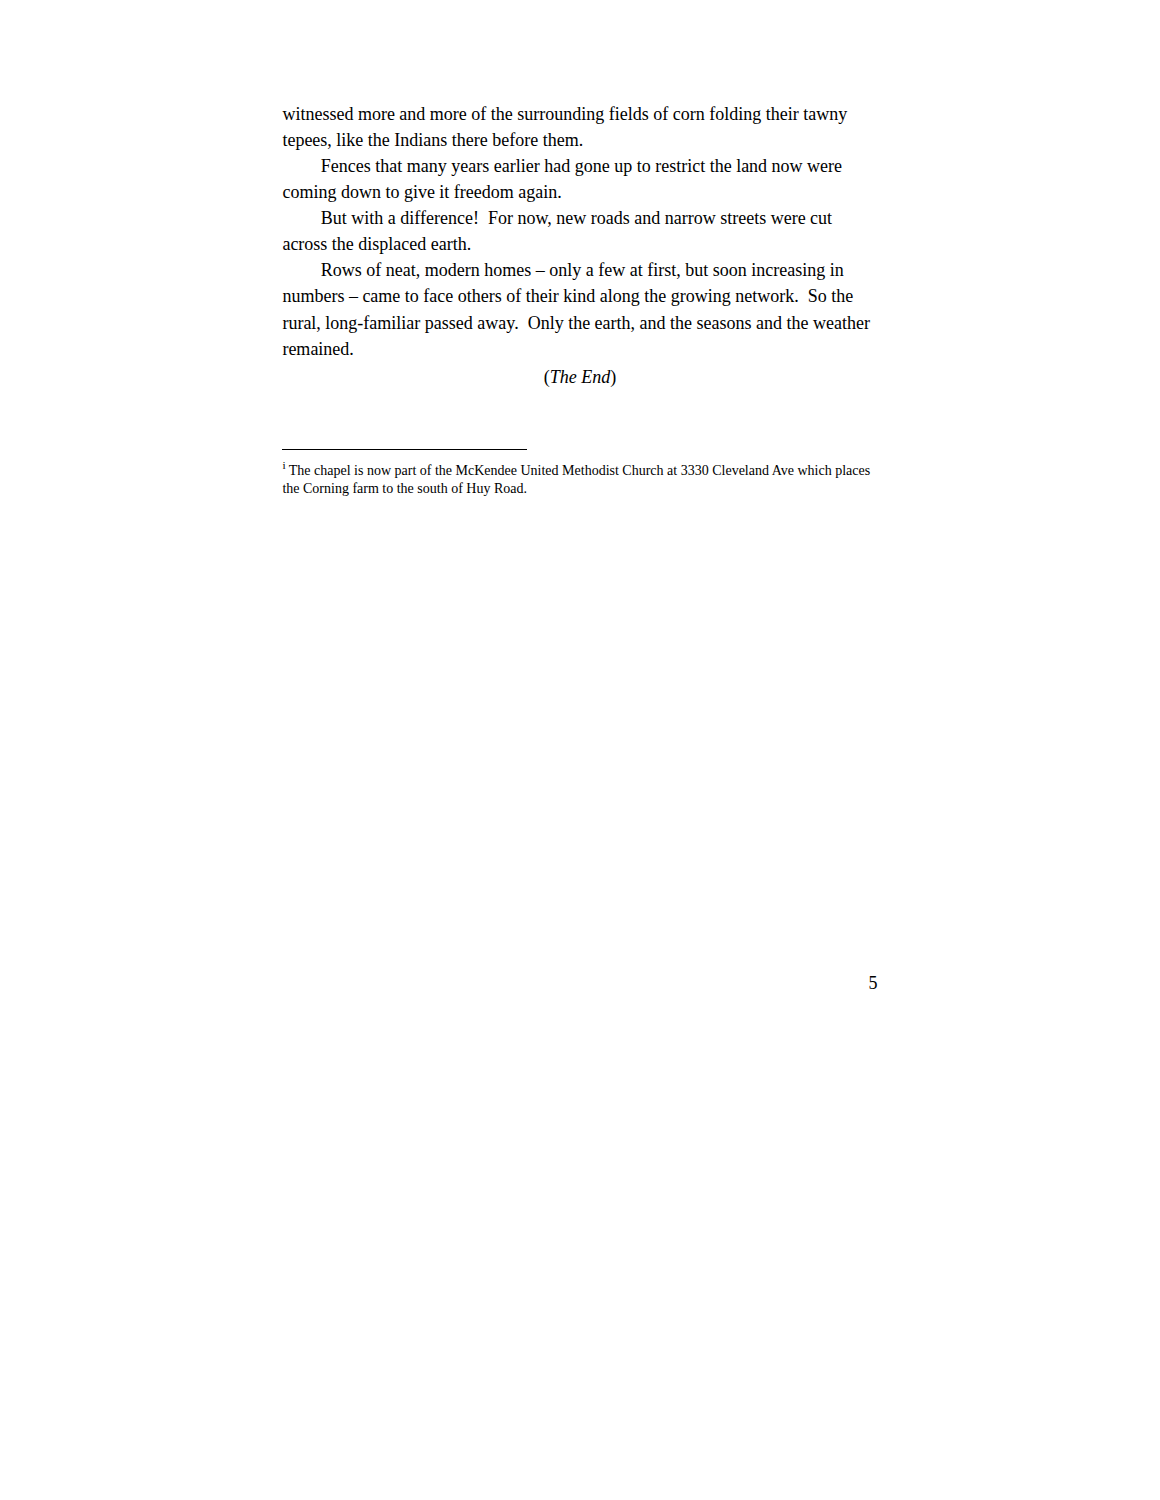witnessed more and more of the surrounding fields of corn folding their tawny tepees, like the Indians there before them.
Fences that many years earlier had gone up to restrict the land now were coming down to give it freedom again.
But with a difference! For now, new roads and narrow streets were cut across the displaced earth.
Rows of neat, modern homes – only a few at first, but soon increasing in numbers – came to face others of their kind along the growing network. So the rural, long-familiar passed away. Only the earth, and the seasons and the weather remained.
(The End)
i The chapel is now part of the McKendee United Methodist Church at 3330 Cleveland Ave which places the Corning farm to the south of Huy Road.
5